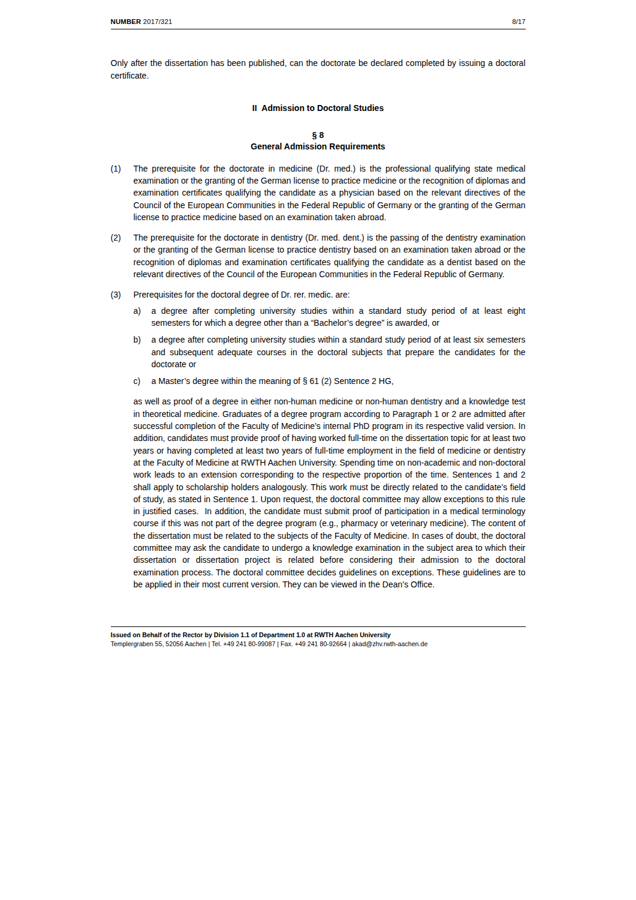NUMBER 2017/321
8/17
Only after the dissertation has been published, can the doctorate be declared completed by issuing a doctoral certificate.
II Admission to Doctoral Studies
§ 8
General Admission Requirements
(1) The prerequisite for the doctorate in medicine (Dr. med.) is the professional qualifying state medical examination or the granting of the German license to practice medicine or the recognition of diplomas and examination certificates qualifying the candidate as a physician based on the relevant directives of the Council of the European Communities in the Federal Republic of Germany or the granting of the German license to practice medicine based on an examination taken abroad.
(2) The prerequisite for the doctorate in dentistry (Dr. med. dent.) is the passing of the dentistry examination or the granting of the German license to practice dentistry based on an examination taken abroad or the recognition of diplomas and examination certificates qualifying the candidate as a dentist based on the relevant directives of the Council of the European Communities in the Federal Republic of Germany.
(3) Prerequisites for the doctoral degree of Dr. rer. medic. are:
a) a degree after completing university studies within a standard study period of at least eight semesters for which a degree other than a “Bachelor’s degree” is awarded, or
b) a degree after completing university studies within a standard study period of at least six semesters and subsequent adequate courses in the doctoral subjects that prepare the candidates for the doctorate or
c) a Master’s degree within the meaning of § 61 (2) Sentence 2 HG,
as well as proof of a degree in either non-human medicine or non-human dentistry and a knowledge test in theoretical medicine. Graduates of a degree program according to Paragraph 1 or 2 are admitted after successful completion of the Faculty of Medicine’s internal PhD program in its respective valid version. In addition, candidates must provide proof of having worked full-time on the dissertation topic for at least two years or having completed at least two years of full-time employment in the field of medicine or dentistry at the Faculty of Medicine at RWTH Aachen University. Spending time on non-academic and non-doctoral work leads to an extension corresponding to the respective proportion of the time. Sentences 1 and 2 shall apply to scholarship holders analogously. This work must be directly related to the candidate’s field of study, as stated in Sentence 1. Upon request, the doctoral committee may allow exceptions to this rule in justified cases. In addition, the candidate must submit proof of participation in a medical terminology course if this was not part of the degree program (e.g., pharmacy or veterinary medicine). The content of the dissertation must be related to the subjects of the Faculty of Medicine. In cases of doubt, the doctoral committee may ask the candidate to undergo a knowledge examination in the subject area to which their dissertation or dissertation project is related before considering their admission to the doctoral examination process. The doctoral committee decides guidelines on exceptions. These guidelines are to be applied in their most current version. They can be viewed in the Dean’s Office.
Issued on Behalf of the Rector by Division 1.1 of Department 1.0 at RWTH Aachen University
Templergraben 55, 52056 Aachen | Tel. +49 241 80-99087 | Fax. +49 241 80-92664 | akad@zhv.rwth-aachen.de